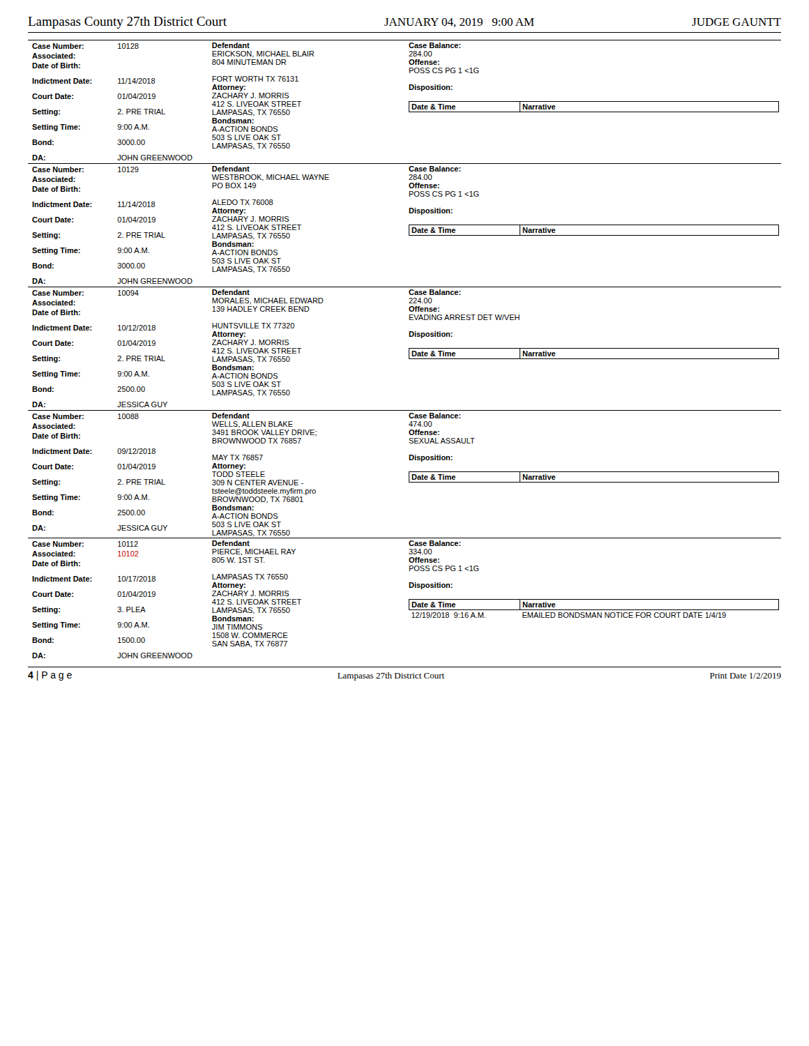Lampasas County 27th District Court
JANUARY 04, 2019 9:00 AM
JUDGE GAUNTT
| / Case Number: / 10128 / / Associated: / / / Date of Birth: / / / Indictment Date: / 11/14/2018 / / Court Date: / 01/04/2019 / / Setting: / 2. PRE TRIAL / / Setting Time: / 9:00 A.M. / / Bond: / 3000.00 / / DA: / JOHN GREENWOOD / | Defendant ERICKSON, MICHAEL BLAIR 804 MINUTEMAN DR FORT WORTH TX 76131 Attorney: ZACHARY J. MORRIS 412 S. LIVEOAK STREET LAMPASAS, TX 76550 Bondsman: A-ACTION BONDS 503 S LIVE OAK ST LAMPASAS, TX 76550 | Case Balance: 284.00 Offense: POSS CS PG 1 <1G Disposition: / Date & Time / Narrative / / --- / --- / |
| / Case Number: / 10129 / / Associated: / / / Date of Birth: / / / Indictment Date: / 11/14/2018 / / Court Date: / 01/04/2019 / / Setting: / 2. PRE TRIAL / / Setting Time: / 9:00 A.M. / / Bond: / 3000.00 / / DA: / JOHN GREENWOOD / | Defendant WESTBROOK, MICHAEL WAYNE PO BOX 149 ALEDO TX 76008 Attorney: ZACHARY J. MORRIS 412 S. LIVEOAK STREET LAMPASAS, TX 76550 Bondsman: A-ACTION BONDS 503 S LIVE OAK ST LAMPASAS, TX 76550 | Case Balance: 284.00 Offense: POSS CS PG 1 <1G Disposition: / Date & Time / Narrative / / --- / --- / |
| / Case Number: / 10094 / / Associated: / / / Date of Birth: / / / Indictment Date: / 10/12/2018 / / Court Date: / 01/04/2019 / / Setting: / 2. PRE TRIAL / / Setting Time: / 9:00 A.M. / / Bond: / 2500.00 / / DA: / JESSICA GUY / | Defendant MORALES, MICHAEL EDWARD 139 HADLEY CREEK BEND HUNTSVILLE TX 77320 Attorney: ZACHARY J. MORRIS 412 S. LIVEOAK STREET LAMPASAS, TX 76550 Bondsman: A-ACTION BONDS 503 S LIVE OAK ST LAMPASAS, TX 76550 | Case Balance: 224.00 Offense: EVADING ARREST DET W/VEH Disposition: / Date & Time / Narrative / / --- / --- / |
| / Case Number: / 10088 / / Associated: / / / Date of Birth: / / / Indictment Date: / 09/12/2018 / / Court Date: / 01/04/2019 / / Setting: / 2. PRE TRIAL / / Setting Time: / 9:00 A.M. / / Bond: / 2500.00 / / DA: / JESSICA GUY / | Defendant WELLS, ALLEN BLAKE 3491 BROOK VALLEY DRIVE; BROWNWOOD TX 76857 MAY TX 76857 Attorney: TODD STEELE 309 N CENTER AVENUE - tsteele@toddsteele.myfirm.pro BROWNWOOD, TX 76801 Bondsman: A-ACTION BONDS 503 S LIVE OAK ST LAMPASAS, TX 76550 | Case Balance: 474.00 Offense: SEXUAL ASSAULT Disposition: / Date & Time / Narrative / / --- / --- / |
| / Case Number: / 10112 / / Associated: / 10102 / / Date of Birth: / / / Indictment Date: / 10/17/2018 / / Court Date: / 01/04/2019 / / Setting: / 3. PLEA / / Setting Time: / 9:00 A.M. / / Bond: / 1500.00 / / DA: / JOHN GREENWOOD / | Defendant PIERCE, MICHAEL RAY 805 W. 1ST ST. LAMPASAS TX 76550 Attorney: ZACHARY J. MORRIS 412 S. LIVEOAK STREET LAMPASAS, TX 76550 Bondsman: JIM TIMMONS 1508 W. COMMERCE SAN SABA, TX 76877 | Case Balance: 334.00 Offense: POSS CS PG 1 <1G Disposition: / Date & Time / Narrative / / --- / --- / / 12/19/2018 9:16 A.M. / EMAILED BONDSMAN NOTICE FOR COURT DATE 1/4/19 / |
4 | P a g e
Lampasas 27th District Court
Print Date 1/2/2019